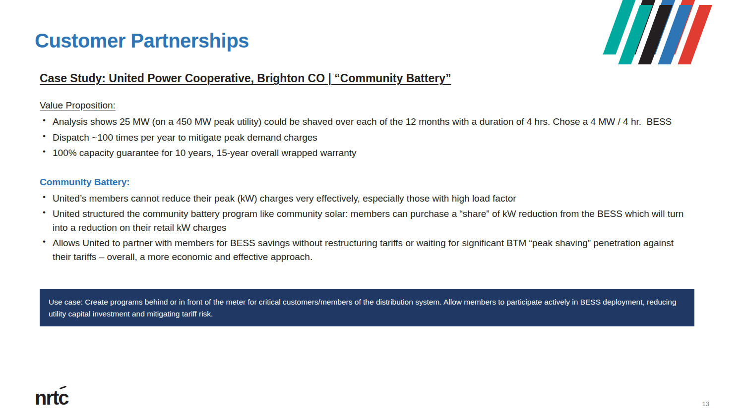Customer Partnerships
Case Study: United Power Cooperative, Brighton CO | “Community Battery”
Value Proposition:
Analysis shows 25 MW (on a 450 MW peak utility) could be shaved over each of the 12 months with a duration of 4 hrs. Chose a 4 MW / 4 hr. BESS
Dispatch ~100 times per year to mitigate peak demand charges
100% capacity guarantee for 10 years, 15-year overall wrapped warranty
Community Battery:
United’s members cannot reduce their peak (kW) charges very effectively, especially those with high load factor
United structured the community battery program like community solar: members can purchase a “share” of kW reduction from the BESS which will turn into a reduction on their retail kW charges
Allows United to partner with members for BESS savings without restructuring tariffs or waiting for significant BTM “peak shaving” penetration against their tariffs – overall, a more economic and effective approach.
Use case: Create programs behind or in front of the meter for critical customers/members of the distribution system. Allow members to participate actively in BESS deployment, reducing utility capital investment and mitigating tariff risk.
nrtc
13